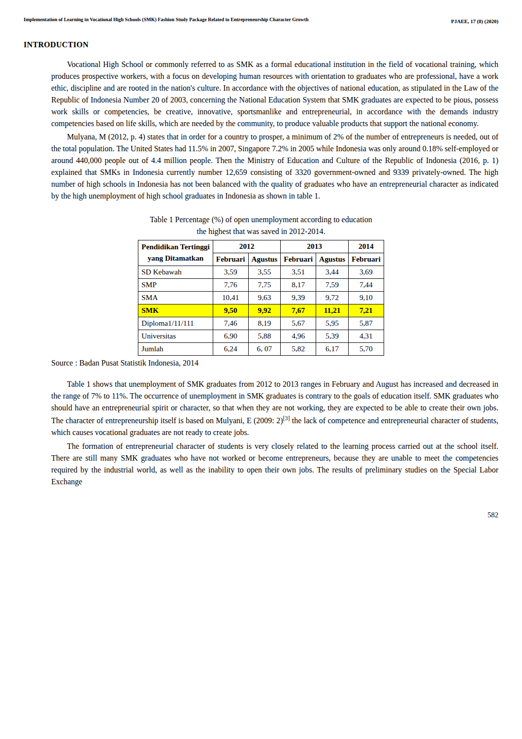Implementation of Learning in Vocational High Schools (SMK) Fashion Study Package Related to Entrepreneurship Character Growth
PJAEE, 17 (8) (2020)
INTRODUCTION
Vocational High School or commonly referred to as SMK as a formal educational institution in the field of vocational training, which produces prospective workers, with a focus on developing human resources with orientation to graduates who are professional, have a work ethic, discipline and are rooted in the nation's culture. In accordance with the objectives of national education, as stipulated in the Law of the Republic of Indonesia Number 20 of 2003, concerning the National Education System that SMK graduates are expected to be pious, possess work skills or competencies, be creative, innovative, sportsmanlike and entrepreneurial, in accordance with the demands industry competencies based on life skills, which are needed by the community, to produce valuable products that support the national economy.
Mulyana, M (2012, p. 4) states that in order for a country to prosper, a minimum of 2% of the number of entrepreneurs is needed, out of the total population. The United States had 11.5% in 2007, Singapore 7.2% in 2005 while Indonesia was only around 0.18% self-employed or around 440,000 people out of 4.4 million people. Then the Ministry of Education and Culture of the Republic of Indonesia (2016, p. 1) explained that SMKs in Indonesia currently number 12,659 consisting of 3320 government-owned and 9339 privately-owned. The high number of high schools in Indonesia has not been balanced with the quality of graduates who have an entrepreneurial character as indicated by the high unemployment of high school graduates in Indonesia as shown in table 1.
Table 1 Percentage (%) of open unemployment according to education the highest that was saved in 2012-2014.
| Pendidikan Tertinggi yang Ditamatkan | 2012 | 2013 | 2014 |
| --- | --- | --- | --- |
| Februari | Agustus | Februari | Agustus | Februari |
| SD Kebawah | 3,59 | 3,55 | 3,51 | 3,44 | 3,69 |
| SMP | 7,76 | 7,75 | 8,17 | 7,59 | 7,44 |
| SMA | 10,41 | 9,63 | 9,39 | 9,72 | 9,10 |
| SMK | 9,50 | 9,92 | 7,67 | 11,21 | 7,21 |
| Diploma1/11/111 | 7,46 | 8,19 | 5,67 | 5,95 | 5,87 |
| Universitas | 6,90 | 5,88 | 4,96 | 5,39 | 4,31 |
| Jumlah | 6,24 | 6, 07 | 5,82 | 6,17 | 5,70 |
Source : Badan Pusat Statistik Indonesia, 2014
Table 1 shows that unemployment of SMK graduates from 2012 to 2013 ranges in February and August has increased and decreased in the range of 7% to 11%. The occurrence of unemployment in SMK graduates is contrary to the goals of education itself. SMK graduates who should have an entrepreneurial spirit or character, so that when they are not working, they are expected to be able to create their own jobs. The character of entrepreneurship itself is based on Mulyani, E (2009: 2)[3] the lack of competence and entrepreneurial character of students, which causes vocational graduates are not ready to create jobs.
The formation of entrepreneurial character of students is very closely related to the learning process carried out at the school itself. There are still many SMK graduates who have not worked or become entrepreneurs, because they are unable to meet the competencies required by the industrial world, as well as the inability to open their own jobs. The results of preliminary studies on the Special Labor Exchange
582